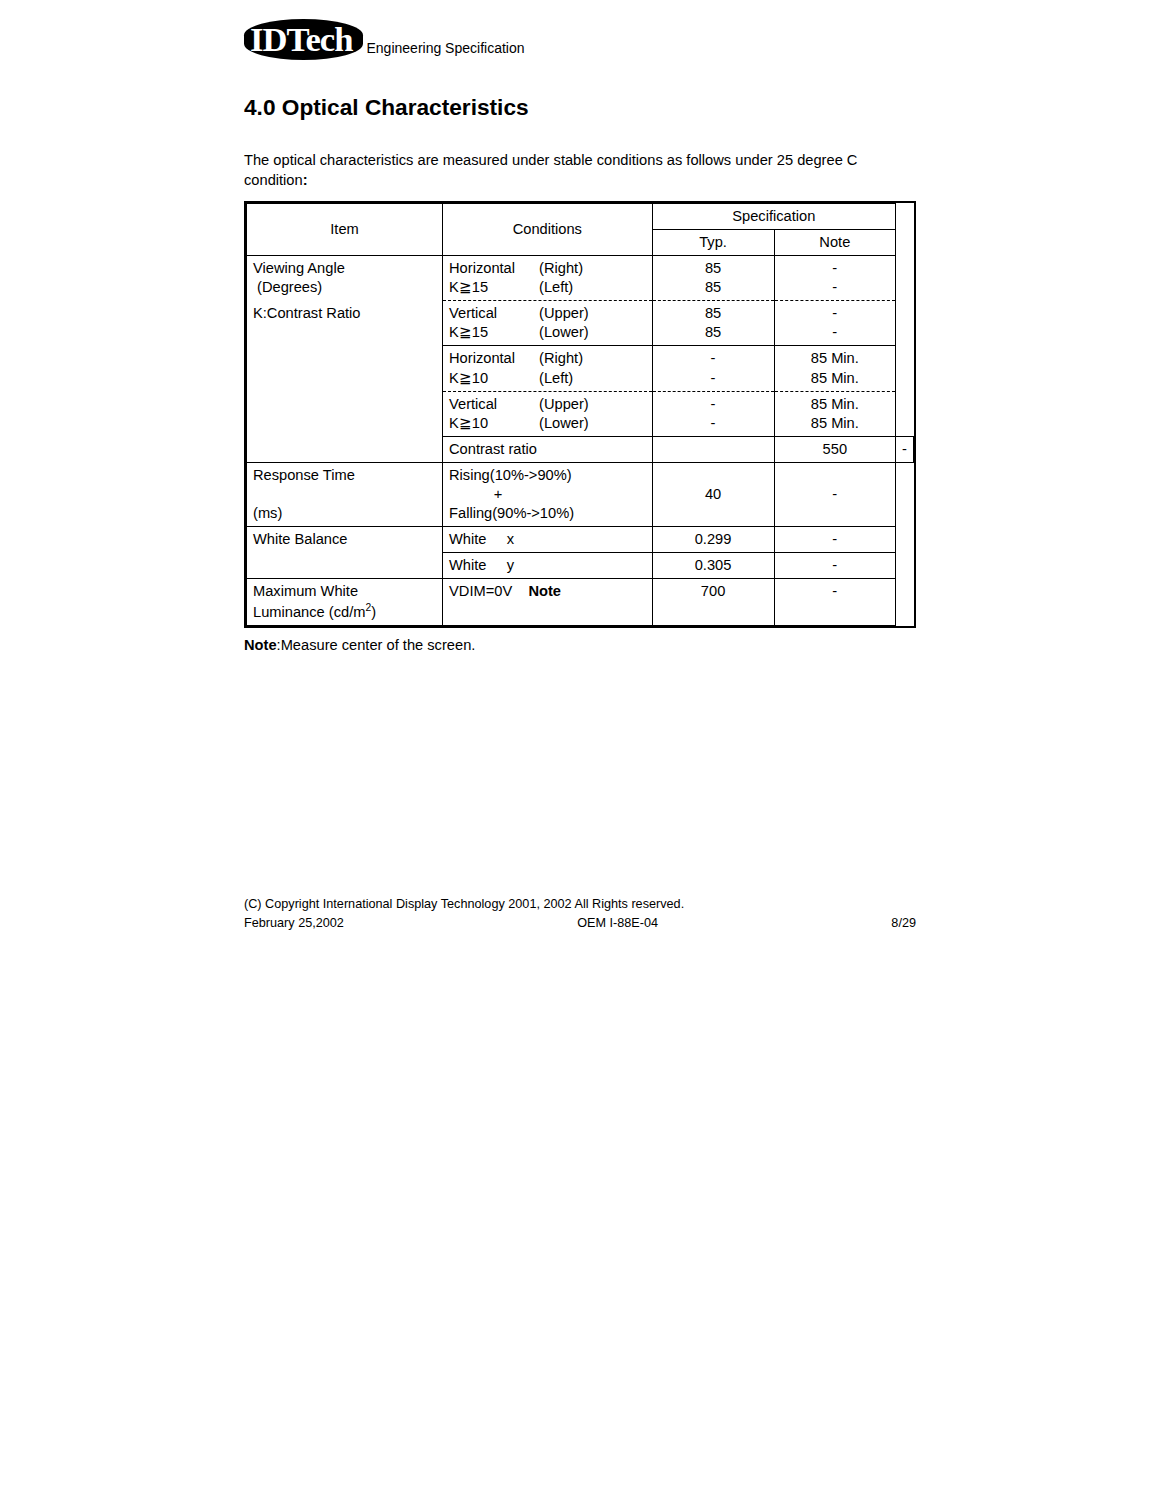IDTech Engineering Specification
4.0 Optical Characteristics
The optical characteristics are measured under stable conditions as follows under 25 degree C condition:
| Item | Conditions | Specification |
| Typ. | Note |
| Viewing Angle (Degrees) | Horizontal (Right) K 15 (Left) | 85 85 | - - |
| K:Contrast Ratio | Vertical (Upper) K 15 (Lower) | 85 85 | - - |
| Horizontal (Right) K 10 (Left) | - - | 85 Min. 85 Min. |
| Vertical (Upper) K 10 (Lower) | - - | 85 Min. 85 Min. |
| Contrast ratio | | 550 | - |
| Response Time (ms) | Rising(10%->90%) + Falling(90%->10%) | 40 | - |
| White Balance | White x | 0.299 | - |
| White y | 0.305 | - |
| Maximum White Luminance (cd/m 2 ) | VDIM=0V Note | 700 | - |
Note:Measure center of the screen.
(C) Copyright International Display Technology 2001, 2002 All Rights reserved.
February 25,2002 OEM I-88E-04 8/29